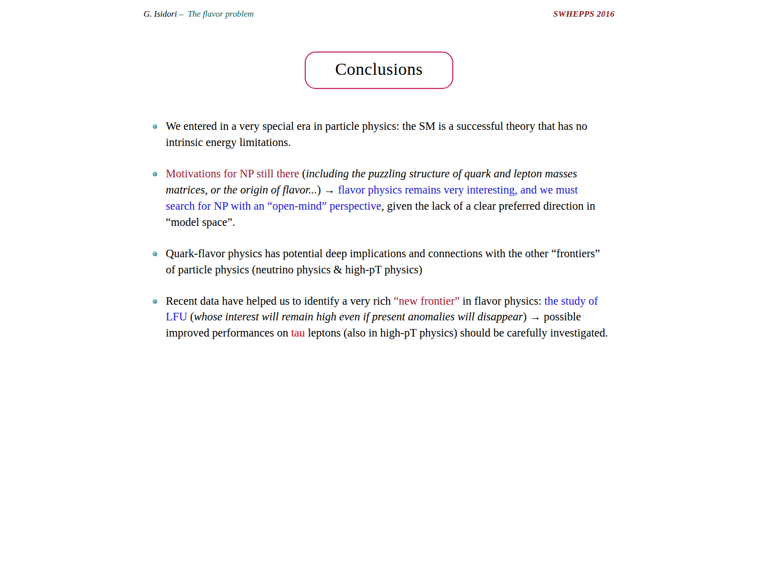G. Isidori – The flavor problem
SWHEPPS 2016
Conclusions
We entered in a very special era in particle physics: the SM is a successful theory that has no intrinsic energy limitations.
Motivations for NP still there (including the puzzling structure of quark and lepton masses matrices, or the origin of flavor...) → flavor physics remains very interesting, and we must search for NP with an “open-mind” perspective, given the lack of a clear preferred direction in “model space”.
Quark-flavor physics has potential deep implications and connections with the other “frontiers” of particle physics (neutrino physics & high-pT physics)
Recent data have helped us to identify a very rich “new frontier” in flavor physics: the study of LFU (whose interest will remain high even if present anomalies will disappear) → possible improved performances on tau leptons (also in high-pT physics) should be carefully investigated.